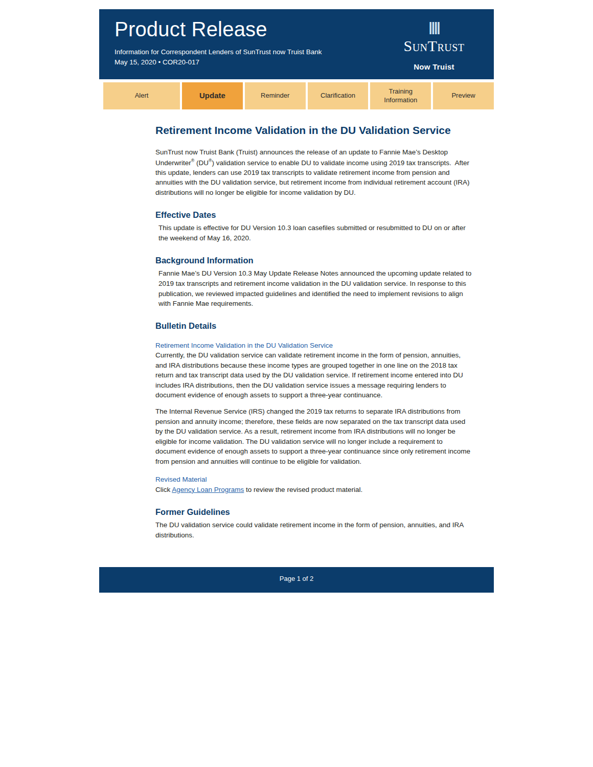Product Release
Information for Correspondent Lenders of SunTrust now Truist Bank
May 15, 2020 • COR20-017
||||
SUNTRUST
Now Truist
Alert
Update
Reminder
Clarification
Training
Information
Preview
Retirement Income Validation in the DU Validation Service
SunTrust now Truist Bank (Truist) announces the release of an update to Fannie Mae’s Desktop Underwriter® (DU®) validation service to enable DU to validate income using 2019 tax transcripts. After this update, lenders can use 2019 tax transcripts to validate retirement income from pension and annuities with the DU validation service, but retirement income from individual retirement account (IRA) distributions will no longer be eligible for income validation by DU.
Effective Dates
This update is effective for DU Version 10.3 loan casefiles submitted or resubmitted to DU on or after the weekend of May 16, 2020.
Background Information
Fannie Mae’s DU Version 10.3 May Update Release Notes announced the upcoming update related to 2019 tax transcripts and retirement income validation in the DU validation service. In response to this publication, we reviewed impacted guidelines and identified the need to implement revisions to align with Fannie Mae requirements.
Bulletin Details
Retirement Income Validation in the DU Validation Service
Currently, the DU validation service can validate retirement income in the form of pension, annuities, and IRA distributions because these income types are grouped together in one line on the 2018 tax return and tax transcript data used by the DU validation service. If retirement income entered into DU includes IRA distributions, then the DU validation service issues a message requiring lenders to document evidence of enough assets to support a three-year continuance.
The Internal Revenue Service (IRS) changed the 2019 tax returns to separate IRA distributions from pension and annuity income; therefore, these fields are now separated on the tax transcript data used by the DU validation service. As a result, retirement income from IRA distributions will no longer be eligible for income validation. The DU validation service will no longer include a requirement to document evidence of enough assets to support a three-year continuance since only retirement income from pension and annuities will continue to be eligible for validation.
Revised Material
Click Agency Loan Programs to review the revised product material.
Former Guidelines
The DU validation service could validate retirement income in the form of pension, annuities, and IRA distributions.
Page 1 of 2